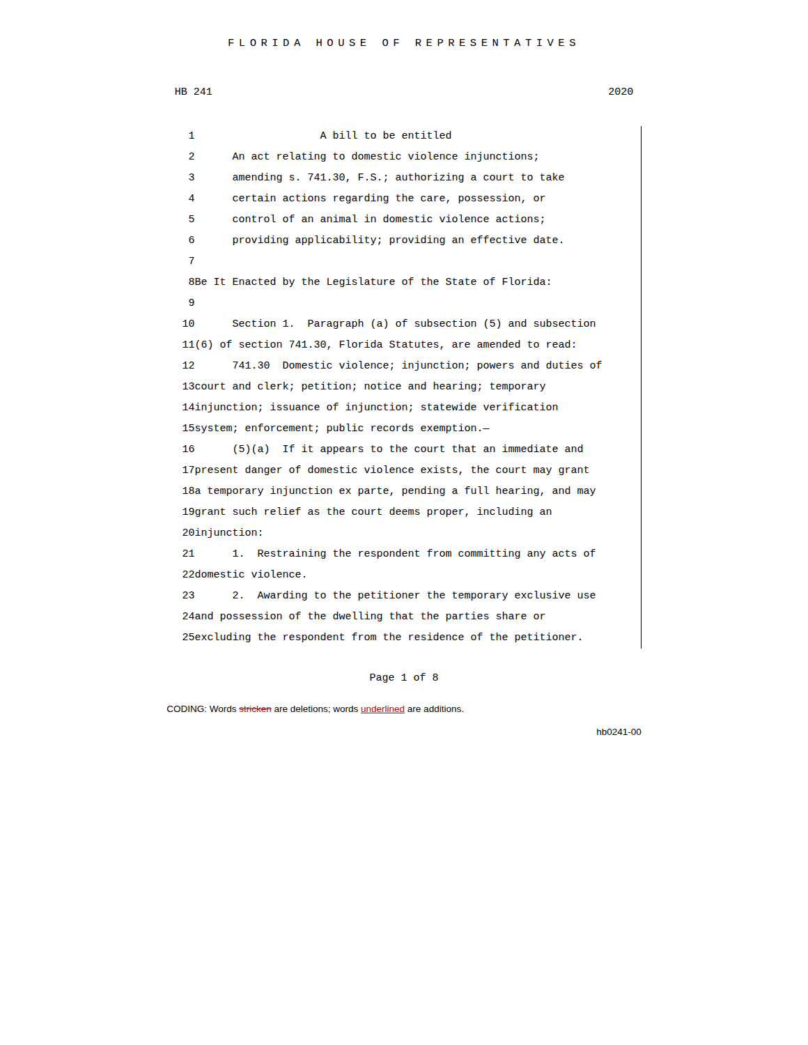FLORIDA HOUSE OF REPRESENTATIVES
HB 241 2020
| 1 | A bill to be entitled |
| 2 | An act relating to domestic violence injunctions; |
| 3 | amending s. 741.30, F.S.; authorizing a court to take |
| 4 | certain actions regarding the care, possession, or |
| 5 | control of an animal in domestic violence actions; |
| 6 | providing applicability; providing an effective date. |
| 7 | |
| 8 | Be It Enacted by the Legislature of the State of Florida: |
| 9 | |
| 10 | Section 1. Paragraph (a) of subsection (5) and subsection |
| 11 | (6) of section 741.30, Florida Statutes, are amended to read: |
| 12 | 741.30 Domestic violence; injunction; powers and duties of |
| 13 | court and clerk; petition; notice and hearing; temporary |
| 14 | injunction; issuance of injunction; statewide verification |
| 15 | system; enforcement; public records exemption.— |
| 16 | (5)(a) If it appears to the court that an immediate and |
| 17 | present danger of domestic violence exists, the court may grant |
| 18 | a temporary injunction ex parte, pending a full hearing, and may |
| 19 | grant such relief as the court deems proper, including an |
| 20 | injunction: |
| 21 | 1. Restraining the respondent from committing any acts of |
| 22 | domestic violence. |
| 23 | 2. Awarding to the petitioner the temporary exclusive use |
| 24 | and possession of the dwelling that the parties share or |
| 25 | excluding the respondent from the residence of the petitioner. |
Page 1 of 8
CODING: Words stricken are deletions; words underlined are additions.
hb0241-00